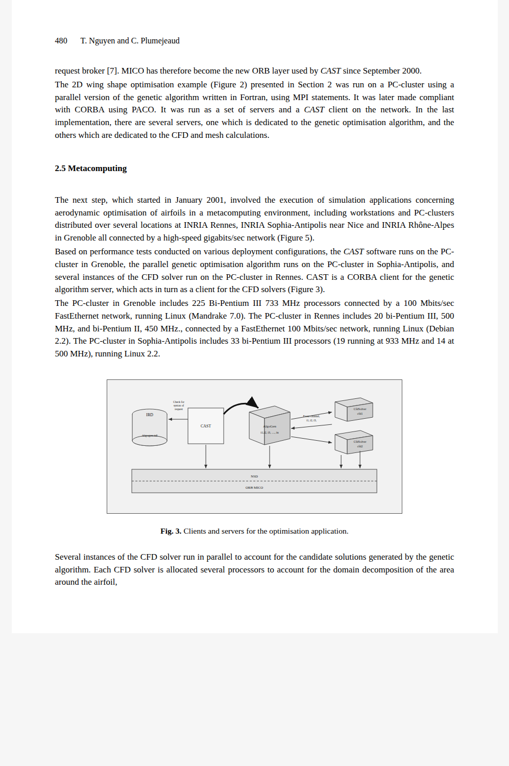480 T. Nguyen and C. Plumejeaud
request broker [7]. MICO has therefore become the new ORB layer used by CAST since September 2000.
The 2D wing shape optimisation example (Figure 2) presented in Section 2 was run on a PC-cluster using a parallel version of the genetic algorithm written in Fortran, using MPI statements. It was later made compliant with CORBA using PACO. It was run as a set of servers and a CAST client on the network. In the last implementation, there are several servers, one which is dedicated to the genetic optimisation algorithm, and the others which are dedicated to the CFD and mesh calculations.
2.5 Metacomputing
The next step, which started in January 2001, involved the execution of simulation applications concerning aerodynamic optimisation of airfoils in a metacomputing environment, including workstations and PC-clusters distributed over several locations at INRIA Rennes, INRIA Sophia-Antipolis near Nice and INRIA Rhône-Alpes in Grenoble all connected by a high-speed gigabits/sec network (Figure 5).
Based on performance tests conducted on various deployment configurations, the CAST software runs on the PC-cluster in Grenoble, the parallel genetic optimisation algorithm runs on the PC-cluster in Sophia-Antipolis, and several instances of the CFD solver run on the PC-cluster in Rennes. CAST is a CORBA client for the genetic algorithm server, which acts in turn as a client for the CFD solvers (Figure 3).
The PC-cluster in Grenoble includes 225 Bi-Pentium III 733 MHz processors connected by a 100 Mbits/sec FastEthernet network, running Linux (Mandrake 7.0). The PC-cluster in Rennes includes 20 bi-Pentium III, 500 MHz, and bi-Pentium II, 450 MHz., connected by a FastEthernet 100 Mbits/sec network, running Linux (Debian 2.2). The PC-cluster in Sophia-Antipolis includes 33 bi-Pentium III processors (19 running at 933 MHz and 14 at 500 MHz), running Linux 2.2.
IRD Algogen.idl CAST Check for syntax of request AlgoGen i1,i2, i3, …, in Event channel, i1, i2, i3, CfdSolver cfd1 CfdSolver cfd2 NSD ORB MICO
Fig. 3. Clients and servers for the optimisation application.
Several instances of the CFD solver run in parallel to account for the candidate solutions generated by the genetic algorithm. Each CFD solver is allocated several processors to account for the domain decomposition of the area around the airfoil,